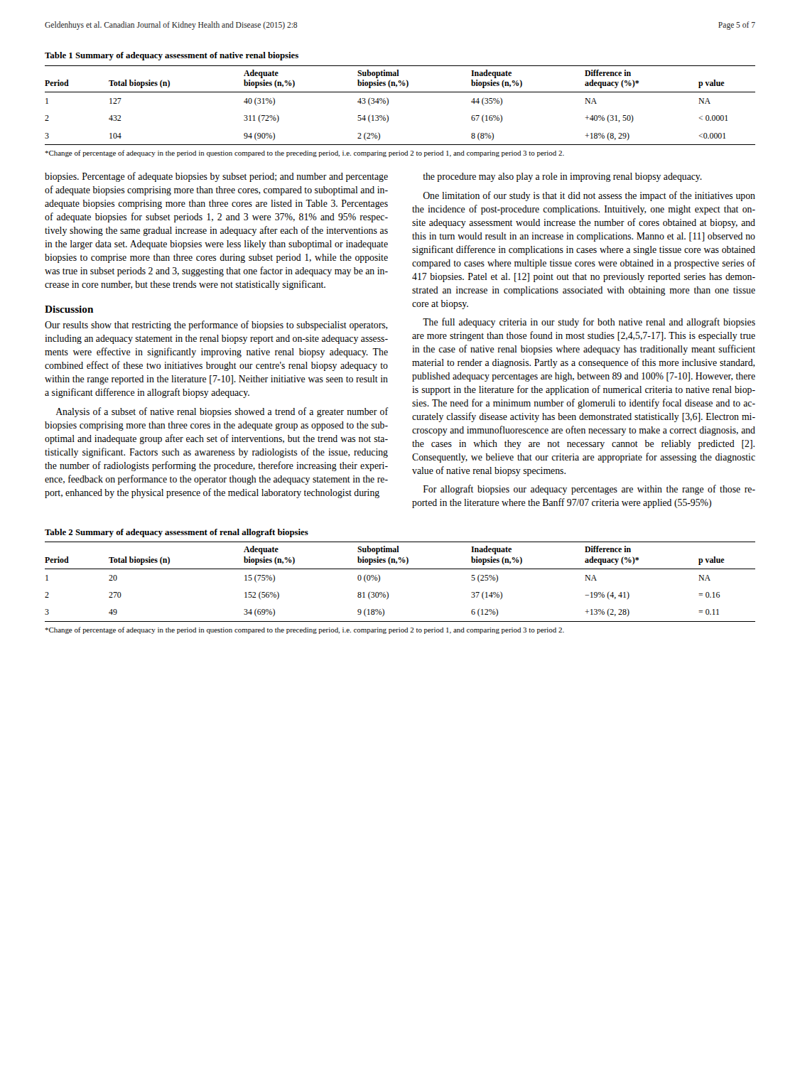Geldenhuys et al. Canadian Journal of Kidney Health and Disease (2015) 2:8 Page 5 of 7
Table 1 Summary of adequacy assessment of native renal biopsies
| Period | Total biopsies (n) | Adequate biopsies (n,%) | Suboptimal biopsies (n,%) | Inadequate biopsies (n,%) | Difference in adequacy (%)* | p value |
| --- | --- | --- | --- | --- | --- | --- |
| 1 | 127 | 40 (31%) | 43 (34%) | 44 (35%) | NA | NA |
| 2 | 432 | 311 (72%) | 54 (13%) | 67 (16%) | +40% (31, 50) | < 0.0001 |
| 3 | 104 | 94 (90%) | 2 (2%) | 8 (8%) | +18% (8, 29) | <0.0001 |
*Change of percentage of adequacy in the period in question compared to the preceding period, i.e. comparing period 2 to period 1, and comparing period 3 to period 2.
biopsies. Percentage of adequate biopsies by subset period; and number and percentage of adequate biopsies comprising more than three cores, compared to suboptimal and inadequate biopsies comprising more than three cores are listed in Table 3. Percentages of adequate biopsies for subset periods 1, 2 and 3 were 37%, 81% and 95% respectively showing the same gradual increase in adequacy after each of the interventions as in the larger data set. Adequate biopsies were less likely than suboptimal or inadequate biopsies to comprise more than three cores during subset period 1, while the opposite was true in subset periods 2 and 3, suggesting that one factor in adequacy may be an increase in core number, but these trends were not statistically significant.
Discussion
Our results show that restricting the performance of biopsies to subspecialist operators, including an adequacy statement in the renal biopsy report and on-site adequacy assessments were effective in significantly improving native renal biopsy adequacy. The combined effect of these two initiatives brought our centre's renal biopsy adequacy to within the range reported in the literature [7-10]. Neither initiative was seen to result in a significant difference in allograft biopsy adequacy.
Analysis of a subset of native renal biopsies showed a trend of a greater number of biopsies comprising more than three cores in the adequate group as opposed to the suboptimal and inadequate group after each set of interventions, but the trend was not statistically significant. Factors such as awareness by radiologists of the issue, reducing the number of radiologists performing the procedure, therefore increasing their experience, feedback on performance to the operator though the adequacy statement in the report, enhanced by the physical presence of the medical laboratory technologist during
the procedure may also play a role in improving renal biopsy adequacy.
One limitation of our study is that it did not assess the impact of the initiatives upon the incidence of post-procedure complications. Intuitively, one might expect that on-site adequacy assessment would increase the number of cores obtained at biopsy, and this in turn would result in an increase in complications. Manno et al. [11] observed no significant difference in complications in cases where a single tissue core was obtained compared to cases where multiple tissue cores were obtained in a prospective series of 417 biopsies. Patel et al. [12] point out that no previously reported series has demonstrated an increase in complications associated with obtaining more than one tissue core at biopsy.
The full adequacy criteria in our study for both native renal and allograft biopsies are more stringent than those found in most studies [2,4,5,7-17]. This is especially true in the case of native renal biopsies where adequacy has traditionally meant sufficient material to render a diagnosis. Partly as a consequence of this more inclusive standard, published adequacy percentages are high, between 89 and 100% [7-10]. However, there is support in the literature for the application of numerical criteria to native renal biopsies. The need for a minimum number of glomeruli to identify focal disease and to accurately classify disease activity has been demonstrated statistically [3,6]. Electron microscopy and immunofluorescence are often necessary to make a correct diagnosis, and the cases in which they are not necessary cannot be reliably predicted [2]. Consequently, we believe that our criteria are appropriate for assessing the diagnostic value of native renal biopsy specimens.
For allograft biopsies our adequacy percentages are within the range of those reported in the literature where the Banff 97/07 criteria were applied (55-95%)
Table 2 Summary of adequacy assessment of renal allograft biopsies
| Period | Total biopsies (n) | Adequate biopsies (n,%) | Suboptimal biopsies (n,%) | Inadequate biopsies (n,%) | Difference in adequacy (%)* | p value |
| --- | --- | --- | --- | --- | --- | --- |
| 1 | 20 | 15 (75%) | 0 (0%) | 5 (25%) | NA | NA |
| 2 | 270 | 152 (56%) | 81 (30%) | 37 (14%) | −19% (4, 41) | = 0.16 |
| 3 | 49 | 34 (69%) | 9 (18%) | 6 (12%) | +13% (2, 28) | = 0.11 |
*Change of percentage of adequacy in the period in question compared to the preceding period, i.e. comparing period 2 to period 1, and comparing period 3 to period 2.